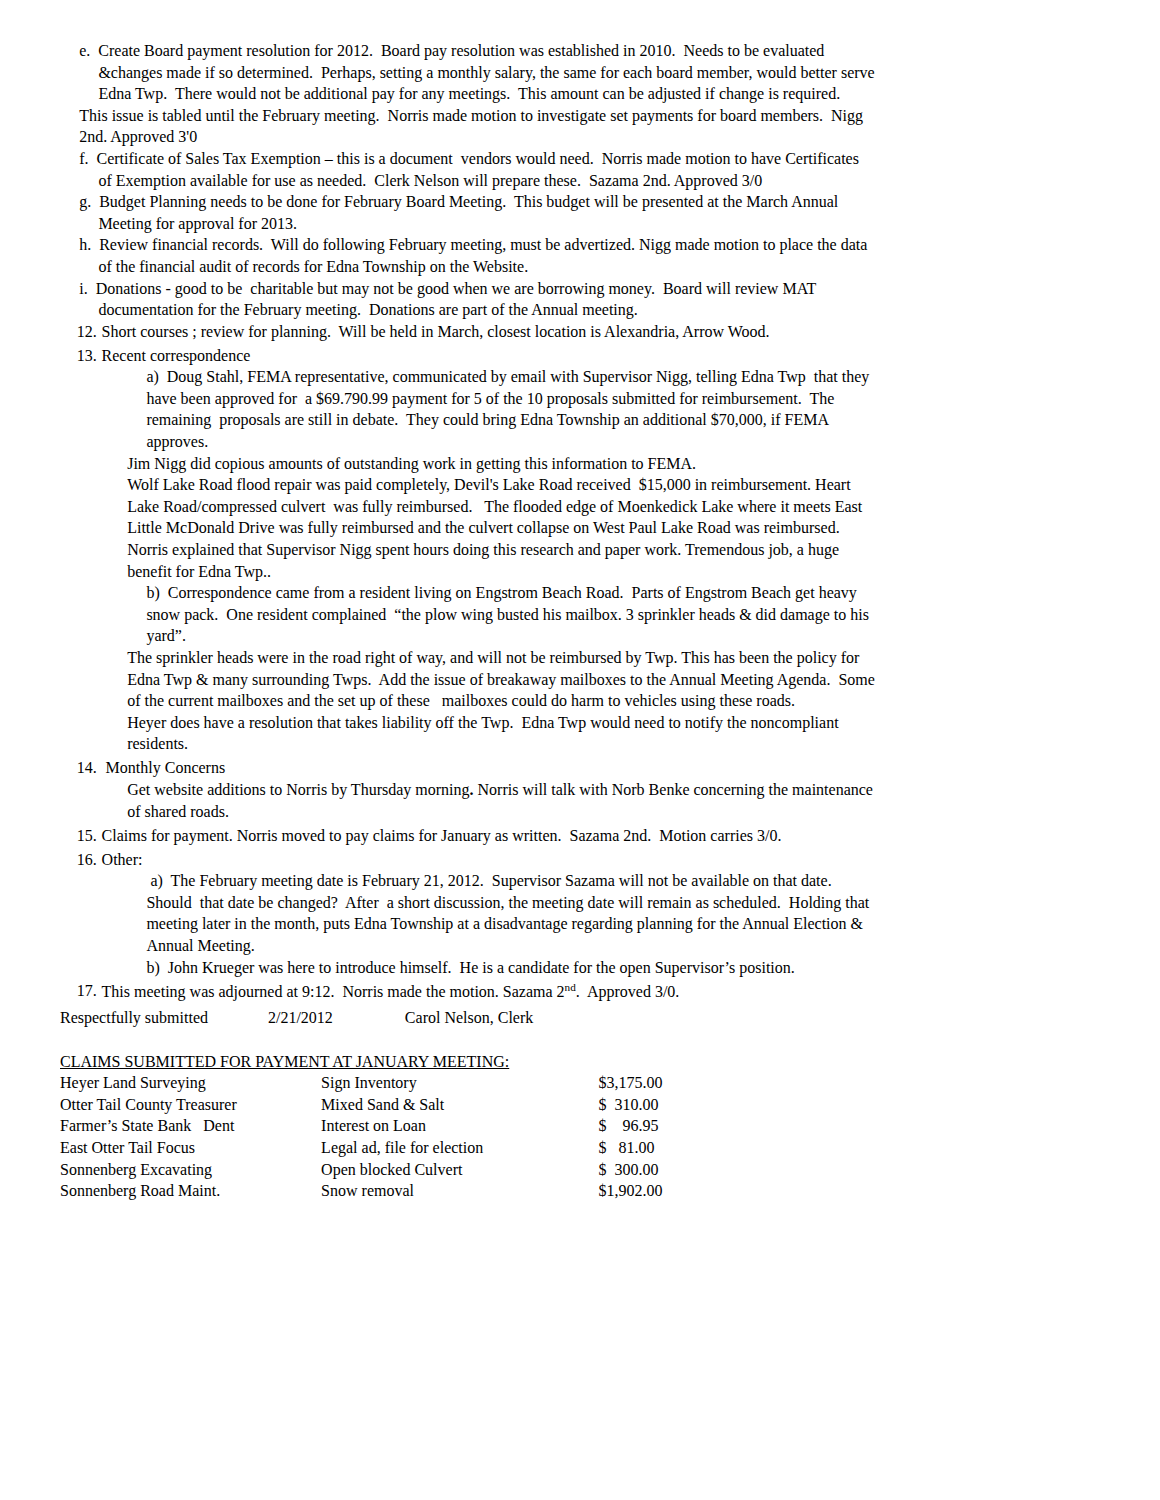e. Create Board payment resolution for 2012. Board pay resolution was established in 2010. Needs to be evaluated &changes made if so determined. Perhaps, setting a monthly salary, the same for each board member, would better serve Edna Twp. There would not be additional pay for any meetings. This amount can be adjusted if change is required.
This issue is tabled until the February meeting. Norris made motion to investigate set payments for board members. Nigg 2nd. Approved 3'0
f. Certificate of Sales Tax Exemption – this is a document vendors would need. Norris made motion to have Certificates of Exemption available for use as needed. Clerk Nelson will prepare these. Sazama 2nd. Approved 3/0
g. Budget Planning needs to be done for February Board Meeting. This budget will be presented at the March Annual Meeting for approval for 2013.
h. Review financial records. Will do following February meeting, must be advertized. Nigg made motion to place the data of the financial audit of records for Edna Township on the Website.
i. Donations - good to be charitable but may not be good when we are borrowing money. Board will review MAT documentation for the February meeting. Donations are part of the Annual meeting.
12. Short courses ; review for planning. Will be held in March, closest location is Alexandria, Arrow Wood.
13. Recent correspondence
a) Doug Stahl, FEMA representative, communicated by email with Supervisor Nigg, telling Edna Twp that they have been approved for a $69.790.99 payment for 5 of the 10 proposals submitted for reimbursement. The remaining proposals are still in debate. They could bring Edna Township an additional $70,000, if FEMA approves.
Jim Nigg did copious amounts of outstanding work in getting this information to FEMA.
Wolf Lake Road flood repair was paid completely, Devil's Lake Road received $15,000 in reimbursement. Heart Lake Road/compressed culvert was fully reimbursed. The flooded edge of Moenkedick Lake where it meets East Little McDonald Drive was fully reimbursed and the culvert collapse on West Paul Lake Road was reimbursed. Norris explained that Supervisor Nigg spent hours doing this research and paper work. Tremendous job, a huge benefit for Edna Twp..
b) Correspondence came from a resident living on Engstrom Beach Road. Parts of Engstrom Beach get heavy snow pack. One resident complained “the plow wing busted his mailbox. 3 sprinkler heads & did damage to his yard”.
The sprinkler heads were in the road right of way, and will not be reimbursed by Twp. This has been the policy for Edna Twp & many surrounding Twps. Add the issue of breakaway mailboxes to the Annual Meeting Agenda. Some of the current mailboxes and the set up of these mailboxes could do harm to vehicles using these roads.
Heyer does have a resolution that takes liability off the Twp. Edna Twp would need to notify the noncompliant residents.
14. Monthly Concerns
Get website additions to Norris by Thursday morning. Norris will talk with Norb Benke concerning the maintenance of shared roads.
15. Claims for payment. Norris moved to pay claims for January as written. Sazama 2nd. Motion carries 3/0.
16. Other:
a) The February meeting date is February 21, 2012. Supervisor Sazama will not be available on that date. Should that date be changed? After a short discussion, the meeting date will remain as scheduled. Holding that meeting later in the month, puts Edna Township at a disadvantage regarding planning for the Annual Election & Annual Meeting.
b) John Krueger was here to introduce himself. He is a candidate for the open Supervisor’s position.
17. This meeting was adjourned at 9:12. Norris made the motion. Sazama 2nd. Approved 3/0.
Respectfully submitted 2/21/2012 Carol Nelson, Clerk
CLAIMS SUBMITTED FOR PAYMENT AT JANUARY MEETING:
| Heyer Land Surveying | Sign Inventory | $3,175.00 |
| Otter Tail County Treasurer | Mixed Sand & Salt | $ 310.00 |
| Farmer’s State Bank Dent | Interest on Loan | $ 96.95 |
| East Otter Tail Focus | Legal ad, file for election | $ 81.00 |
| Sonnenberg Excavating | Open blocked Culvert | $ 300.00 |
| Sonnenberg Road Maint. | Snow removal | $1,902.00 |